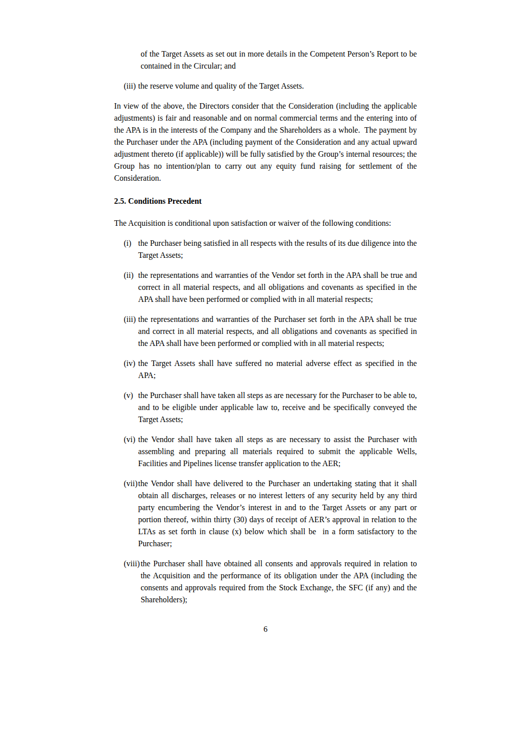of the Target Assets as set out in more details in the Competent Person’s Report to be contained in the Circular; and
(iii)
the reserve volume and quality of the Target Assets.
In view of the above, the Directors consider that the Consideration (including the applicable adjustments) is fair and reasonable and on normal commercial terms and the entering into of the APA is in the interests of the Company and the Shareholders as a whole. The payment by the Purchaser under the APA (including payment of the Consideration and any actual upward adjustment thereto (if applicable)) will be fully satisfied by the Group’s internal resources; the Group has no intention/plan to carry out any equity fund raising for settlement of the Consideration.
2.5. Conditions Precedent
The Acquisition is conditional upon satisfaction or waiver of the following conditions:
(i)
the Purchaser being satisfied in all respects with the results of its due diligence into the Target Assets;
(ii)
the representations and warranties of the Vendor set forth in the APA shall be true and correct in all material respects, and all obligations and covenants as specified in the APA shall have been performed or complied with in all material respects;
(iii)
the representations and warranties of the Purchaser set forth in the APA shall be true and correct in all material respects, and all obligations and covenants as specified in the APA shall have been performed or complied with in all material respects;
(iv)
the Target Assets shall have suffered no material adverse effect as specified in the APA;
(v)
the Purchaser shall have taken all steps as are necessary for the Purchaser to be able to, and to be eligible under applicable law to, receive and be specifically conveyed the Target Assets;
(vi)
the Vendor shall have taken all steps as are necessary to assist the Purchaser with assembling and preparing all materials required to submit the applicable Wells, Facilities and Pipelines license transfer application to the AER;
(vii)
the Vendor shall have delivered to the Purchaser an undertaking stating that it shall obtain all discharges, releases or no interest letters of any security held by any third party encumbering the Vendor’s interest in and to the Target Assets or any part or portion thereof, within thirty (30) days of receipt of AER’s approval in relation to the LTAs as set forth in clause (x) below which shall be in a form satisfactory to the Purchaser;
(viii)
the Purchaser shall have obtained all consents and approvals required in relation to the Acquisition and the performance of its obligation under the APA (including the consents and approvals required from the Stock Exchange, the SFC (if any) and the Shareholders);
6